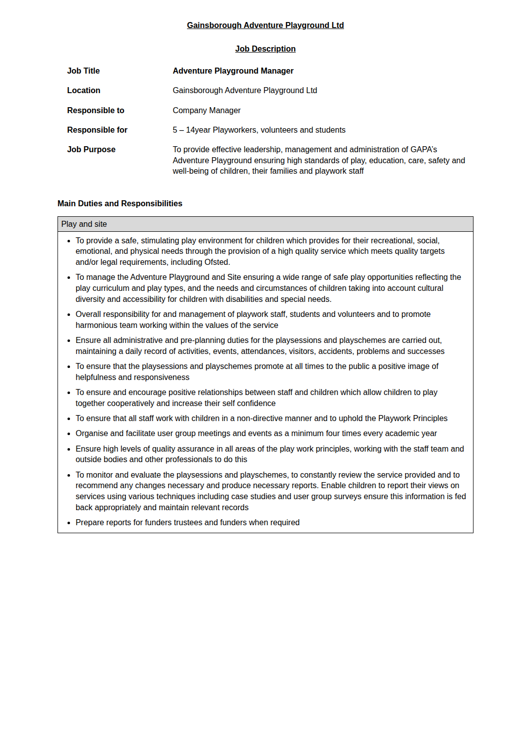Gainsborough Adventure Playground Ltd
Job Description
| Job Title | Adventure Playground Manager |
| Location | Gainsborough Adventure Playground Ltd |
| Responsible to | Company Manager |
| Responsible for | 5 – 14year Playworkers, volunteers and students |
| Job Purpose | To provide effective leadership, management and administration of GAPA’s Adventure Playground ensuring high standards of play, education, care, safety and well-being of children, their families and playwork staff |
Main Duties and Responsibilities
Play and site
| To provide a safe, stimulating play environment for children which provides for their recreational, social, emotional, and physical needs through the provision of a high quality service which meets quality targets and/or legal requirements, including Ofsted. To manage the Adventure Playground and Site ensuring a wide range of safe play opportunities reflecting the play curriculum and play types, and the needs and circumstances of children taking into account cultural diversity and accessibility for children with disabilities and special needs. Overall responsibility for and management of playwork staff, students and volunteers and to promote harmonious team working within the values of the service Ensure all administrative and pre-planning duties for the playsessions and playschemes are carried out, maintaining a daily record of activities, events, attendances, visitors, accidents, problems and successes To ensure that the playsessions and playschemes promote at all times to the public a positive image of helpfulness and responsiveness To ensure and encourage positive relationships between staff and children which allow children to play together cooperatively and increase their self confidence To ensure that all staff work with children in a non-directive manner and to uphold the Playwork Principles Organise and facilitate user group meetings and events as a minimum four times every academic year Ensure high levels of quality assurance in all areas of the play work principles, working with the staff team and outside bodies and other professionals to do this To monitor and evaluate the playsessions and playschemes, to constantly review the service provided and to recommend any changes necessary and produce necessary reports. Enable children to report their views on services using various techniques including case studies and user group surveys ensure this information is fed back appropriately and maintain relevant records Prepare reports for funders trustees and funders when required |